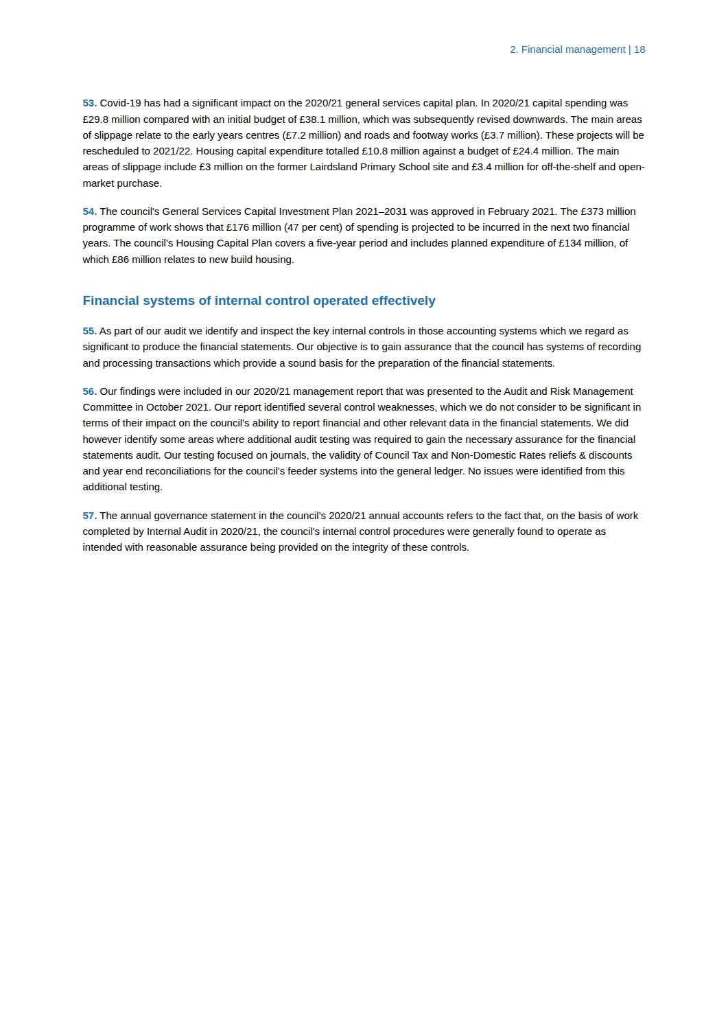2. Financial management | 18
53. Covid-19 has had a significant impact on the 2020/21 general services capital plan. In 2020/21 capital spending was £29.8 million compared with an initial budget of £38.1 million, which was subsequently revised downwards. The main areas of slippage relate to the early years centres (£7.2 million) and roads and footway works (£3.7 million). These projects will be rescheduled to 2021/22. Housing capital expenditure totalled £10.8 million against a budget of £24.4 million. The main areas of slippage include £3 million on the former Lairdsland Primary School site and £3.4 million for off-the-shelf and open-market purchase.
54. The council's General Services Capital Investment Plan 2021–2031 was approved in February 2021. The £373 million programme of work shows that £176 million (47 per cent) of spending is projected to be incurred in the next two financial years. The council's Housing Capital Plan covers a five-year period and includes planned expenditure of £134 million, of which £86 million relates to new build housing.
Financial systems of internal control operated effectively
55. As part of our audit we identify and inspect the key internal controls in those accounting systems which we regard as significant to produce the financial statements. Our objective is to gain assurance that the council has systems of recording and processing transactions which provide a sound basis for the preparation of the financial statements.
56. Our findings were included in our 2020/21 management report that was presented to the Audit and Risk Management Committee in October 2021. Our report identified several control weaknesses, which we do not consider to be significant in terms of their impact on the council's ability to report financial and other relevant data in the financial statements. We did however identify some areas where additional audit testing was required to gain the necessary assurance for the financial statements audit. Our testing focused on journals, the validity of Council Tax and Non-Domestic Rates reliefs & discounts and year end reconciliations for the council's feeder systems into the general ledger. No issues were identified from this additional testing.
57. The annual governance statement in the council's 2020/21 annual accounts refers to the fact that, on the basis of work completed by Internal Audit in 2020/21, the council's internal control procedures were generally found to operate as intended with reasonable assurance being provided on the integrity of these controls.